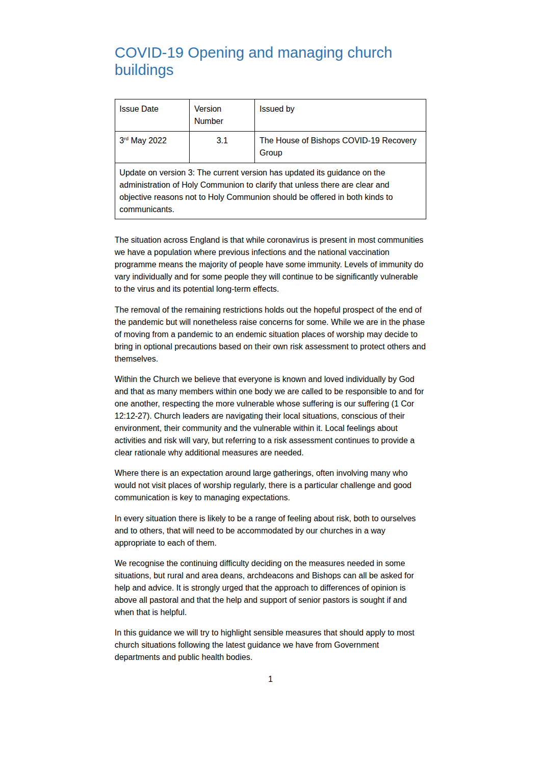COVID-19 Opening and managing church buildings
| Issue Date | Version Number | Issued by |
| 3 rd May 2022 | 3.1 | The House of Bishops COVID-19 Recovery Group |
| Update on version 3: The current version has updated its guidance on the administration of Holy Communion to clarify that unless there are clear and objective reasons not to Holy Communion should be offered in both kinds to communicants. |
The situation across England is that while coronavirus is present in most communities we have a population where previous infections and the national vaccination programme means the majority of people have some immunity. Levels of immunity do vary individually and for some people they will continue to be significantly vulnerable to the virus and its potential long-term effects.
The removal of the remaining restrictions holds out the hopeful prospect of the end of the pandemic but will nonetheless raise concerns for some. While we are in the phase of moving from a pandemic to an endemic situation places of worship may decide to bring in optional precautions based on their own risk assessment to protect others and themselves.
Within the Church we believe that everyone is known and loved individually by God and that as many members within one body we are called to be responsible to and for one another, respecting the more vulnerable whose suffering is our suffering (1 Cor 12:12-27). Church leaders are navigating their local situations, conscious of their environment, their community and the vulnerable within it. Local feelings about activities and risk will vary, but referring to a risk assessment continues to provide a clear rationale why additional measures are needed.
Where there is an expectation around large gatherings, often involving many who would not visit places of worship regularly, there is a particular challenge and good communication is key to managing expectations.
In every situation there is likely to be a range of feeling about risk, both to ourselves and to others, that will need to be accommodated by our churches in a way appropriate to each of them.
We recognise the continuing difficulty deciding on the measures needed in some situations, but rural and area deans, archdeacons and Bishops can all be asked for help and advice. It is strongly urged that the approach to differences of opinion is above all pastoral and that the help and support of senior pastors is sought if and when that is helpful.
In this guidance we will try to highlight sensible measures that should apply to most church situations following the latest guidance we have from Government departments and public health bodies.
1